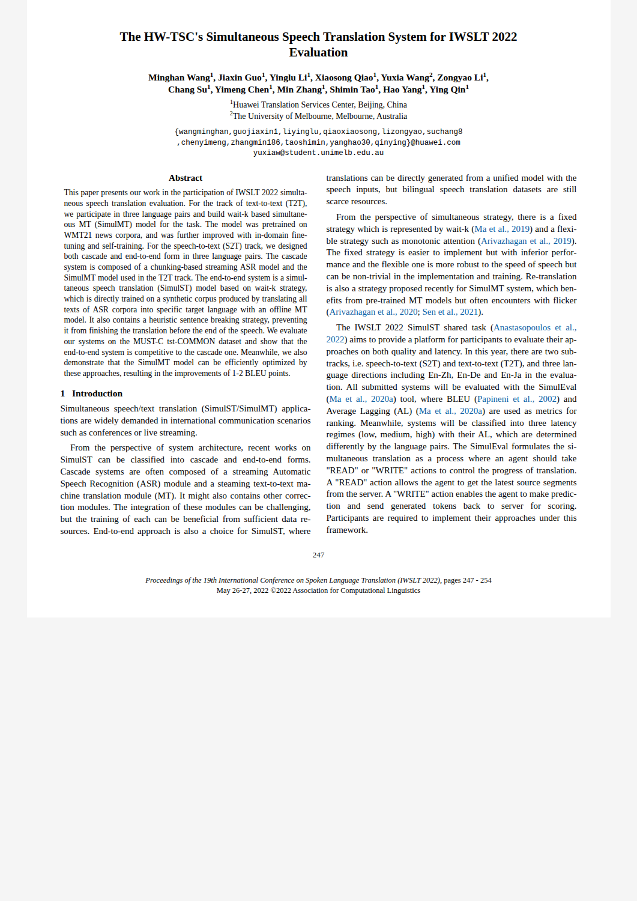The HW-TSC's Simultaneous Speech Translation System for IWSLT 2022
Evaluation
Minghan Wang1, Jiaxin Guo1, Yinglu Li1, Xiaosong Qiao1, Yuxia Wang2, Zongyao Li1,
Chang Su1, Yimeng Chen1, Min Zhang1, Shimin Tao1, Hao Yang1, Ying Qin1
1Huawei Translation Services Center, Beijing, China
2The University of Melbourne, Melbourne, Australia
{wangminghan,guojiaxin1,liyinglu,qiaoxiaosong,lizongyao,suchang8
,chenyimeng,zhangmin186,taoshimin,yanghao30,qinying}@huawei.com
yuxiaw@student.unimelb.edu.au
Abstract
This paper presents our work in the participation of IWSLT 2022 simultaneous speech translation evaluation. For the track of text-to-text (T2T), we participate in three language pairs and build wait-k based simultaneous MT (SimulMT) model for the task. The model was pretrained on WMT21 news corpora, and was further improved with in-domain fine-tuning and self-training. For the speech-to-text (S2T) track, we designed both cascade and end-to-end form in three language pairs. The cascade system is composed of a chunking-based streaming ASR model and the SimulMT model used in the T2T track. The end-to-end system is a simultaneous speech translation (SimulST) model based on wait-k strategy, which is directly trained on a synthetic corpus produced by translating all texts of ASR corpora into specific target language with an offline MT model. It also contains a heuristic sentence breaking strategy, preventing it from finishing the translation before the end of the speech. We evaluate our systems on the MUST-C tst-COMMON dataset and show that the end-to-end system is competitive to the cascade one. Meanwhile, we also demonstrate that the SimulMT model can be efficiently optimized by these approaches, resulting in the improvements of 1-2 BLEU points.
1 Introduction
Simultaneous speech/text translation (SimulST/SimulMT) applications are widely demanded in international communication scenarios such as conferences or live streaming.
From the perspective of system architecture, recent works on SimulST can be classified into cascade and end-to-end forms. Cascade systems are often composed of a streaming Automatic Speech Recognition (ASR) module and a steaming text-to-text machine translation module (MT). It might also contains other correction modules. The integration of these modules can be challenging, but the training of each can be beneficial from sufficient data resources. End-to-end approach is also a choice for SimulST, where translations can be directly generated from a unified model with the speech inputs, but bilingual speech translation datasets are still scarce resources.
From the perspective of simultaneous strategy, there is a fixed strategy which is represented by wait-k (Ma et al., 2019) and a flexible strategy such as monotonic attention (Arivazhagan et al., 2019). The fixed strategy is easier to implement but with inferior performance and the flexible one is more robust to the speed of speech but can be non-trivial in the implementation and training. Re-translation is also a strategy proposed recently for SimulMT system, which benefits from pre-trained MT models but often encounters with flicker (Arivazhagan et al., 2020; Sen et al., 2021).
The IWSLT 2022 SimulST shared task (Anastasopoulos et al., 2022) aims to provide a platform for participants to evaluate their approaches on both quality and latency. In this year, there are two sub-tracks, i.e. speech-to-text (S2T) and text-to-text (T2T), and three language directions including En-Zh, En-De and En-Ja in the evaluation. All submitted systems will be evaluated with the SimulEval (Ma et al., 2020a) tool, where BLEU (Papineni et al., 2002) and Average Lagging (AL) (Ma et al., 2020a) are used as metrics for ranking. Meanwhile, systems will be classified into three latency regimes (low, medium, high) with their AL, which are determined differently by the language pairs. The SimulEval formulates the simultaneous translation as a process where an agent should take "READ" or "WRITE" actions to control the progress of translation. A "READ" action allows the agent to get the latest source segments from the server. A "WRITE" action enables the agent to make prediction and send generated tokens back to server for scoring. Participants are required to implement their approaches under this framework.
247
Proceedings of the 19th International Conference on Spoken Language Translation (IWSLT 2022), pages 247 - 254
May 26-27, 2022 ©2022 Association for Computational Linguistics